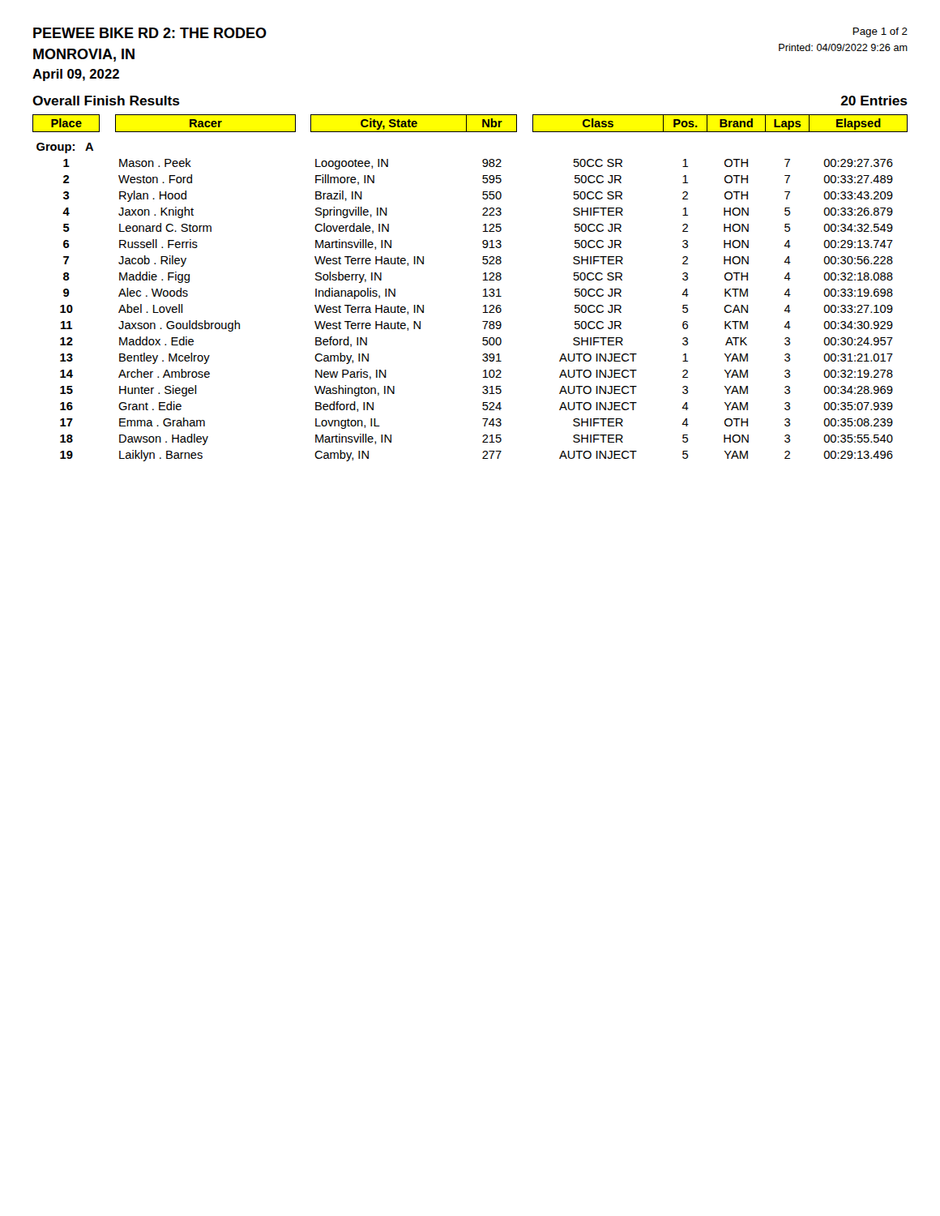PEEWEE BIKE RD 2: THE RODEO
MONROVIA, IN
April 09, 2022
Page 1 of 2
Printed: 04/09/2022 9:26 am
Overall Finish Results 20 Entries
| Place | | Racer | | City, State | Nbr | | Class | Pos. | Brand | Laps | Elapsed |
| --- | --- | --- | --- | --- | --- | --- | --- | --- | --- | --- | --- |
| Group: A |
| 1 | | Mason . Peek | | Loogootee, IN | 982 | | 50CC SR | 1 | OTH | 7 | 00:29:27.376 |
| 2 | | Weston . Ford | | Fillmore, IN | 595 | | 50CC JR | 1 | OTH | 7 | 00:33:27.489 |
| 3 | | Rylan . Hood | | Brazil, IN | 550 | | 50CC SR | 2 | OTH | 7 | 00:33:43.209 |
| 4 | | Jaxon . Knight | | Springville, IN | 223 | | SHIFTER | 1 | HON | 5 | 00:33:26.879 |
| 5 | | Leonard C. Storm | | Cloverdale, IN | 125 | | 50CC JR | 2 | HON | 5 | 00:34:32.549 |
| 6 | | Russell . Ferris | | Martinsville, IN | 913 | | 50CC JR | 3 | HON | 4 | 00:29:13.747 |
| 7 | | Jacob . Riley | | West Terre Haute, IN | 528 | | SHIFTER | 2 | HON | 4 | 00:30:56.228 |
| 8 | | Maddie . Figg | | Solsberry, IN | 128 | | 50CC SR | 3 | OTH | 4 | 00:32:18.088 |
| 9 | | Alec . Woods | | Indianapolis, IN | 131 | | 50CC JR | 4 | KTM | 4 | 00:33:19.698 |
| 10 | | Abel . Lovell | | West Terra Haute, IN | 126 | | 50CC JR | 5 | CAN | 4 | 00:33:27.109 |
| 11 | | Jaxson . Gouldsbrough | | West Terre Haute, N | 789 | | 50CC JR | 6 | KTM | 4 | 00:34:30.929 |
| 12 | | Maddox . Edie | | Beford, IN | 500 | | SHIFTER | 3 | ATK | 3 | 00:30:24.957 |
| 13 | | Bentley . Mcelroy | | Camby, IN | 391 | | AUTO INJECT | 1 | YAM | 3 | 00:31:21.017 |
| 14 | | Archer . Ambrose | | New Paris, IN | 102 | | AUTO INJECT | 2 | YAM | 3 | 00:32:19.278 |
| 15 | | Hunter . Siegel | | Washington, IN | 315 | | AUTO INJECT | 3 | YAM | 3 | 00:34:28.969 |
| 16 | | Grant . Edie | | Bedford, IN | 524 | | AUTO INJECT | 4 | YAM | 3 | 00:35:07.939 |
| 17 | | Emma . Graham | | Lovngton, IL | 743 | | SHIFTER | 4 | OTH | 3 | 00:35:08.239 |
| 18 | | Dawson . Hadley | | Martinsville, IN | 215 | | SHIFTER | 5 | HON | 3 | 00:35:55.540 |
| 19 | | Laiklyn . Barnes | | Camby, IN | 277 | | AUTO INJECT | 5 | YAM | 2 | 00:29:13.496 |